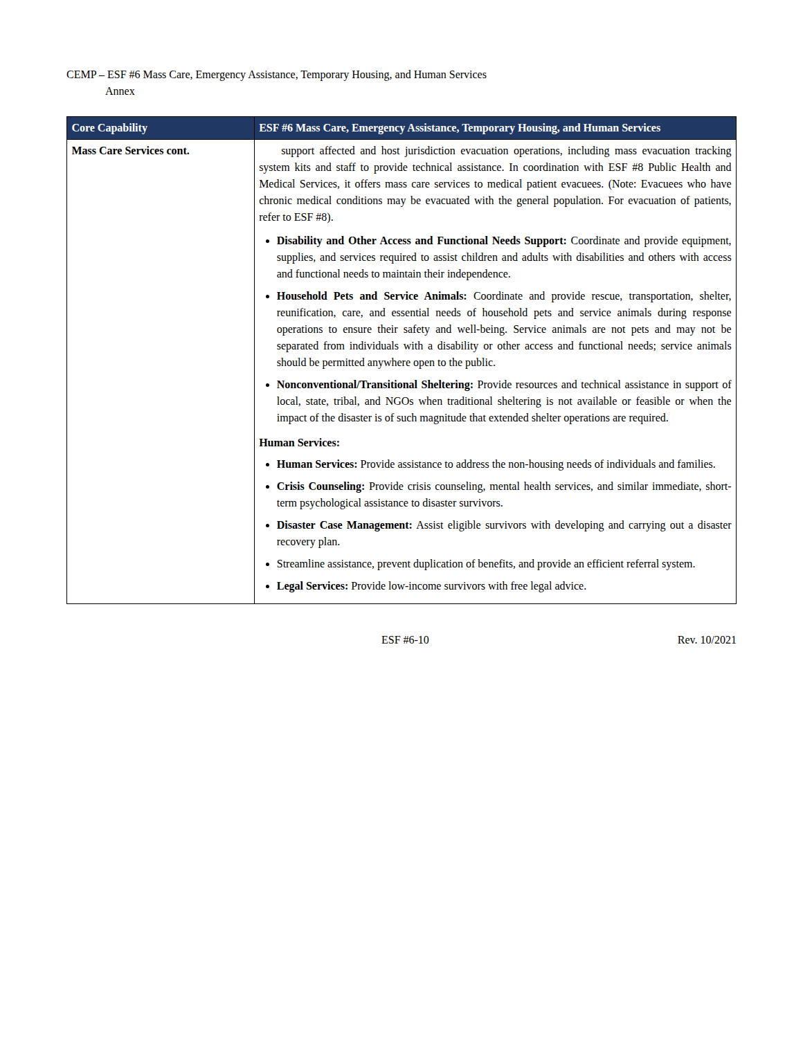CEMP – ESF #6 Mass Care, Emergency Assistance, Temporary Housing, and Human Services Annex
| Core Capability | ESF #6 Mass Care, Emergency Assistance, Temporary Housing, and Human Services |
| --- | --- |
| Mass Care Services cont. | support affected and host jurisdiction evacuation operations, including mass evacuation tracking system kits and staff to provide technical assistance. In coordination with ESF #8 Public Health and Medical Services, it offers mass care services to medical patient evacuees. (Note: Evacuees who have chronic medical conditions may be evacuated with the general population. For evacuation of patients, refer to ESF #8). Disability and Other Access and Functional Needs Support: Coordinate and provide equipment, supplies, and services required to assist children and adults with disabilities and others with access and functional needs to maintain their independence. Household Pets and Service Animals: Coordinate and provide rescue, transportation, shelter, reunification, care, and essential needs of household pets and service animals during response operations to ensure their safety and well-being. Service animals are not pets and may not be separated from individuals with a disability or other access and functional needs; service animals should be permitted anywhere open to the public. Nonconventional/Transitional Sheltering: Provide resources and technical assistance in support of local, state, tribal, and NGOs when traditional sheltering is not available or feasible or when the impact of the disaster is of such magnitude that extended shelter operations are required. Human Services: Human Services: Provide assistance to address the non-housing needs of individuals and families. Crisis Counseling: Provide crisis counseling, mental health services, and similar immediate, short-term psychological assistance to disaster survivors. Disaster Case Management: Assist eligible survivors with developing and carrying out a disaster recovery plan. Streamline assistance, prevent duplication of benefits, and provide an efficient referral system. Legal Services: Provide low-income survivors with free legal advice. |
ESF #6-10
Rev. 10/2021